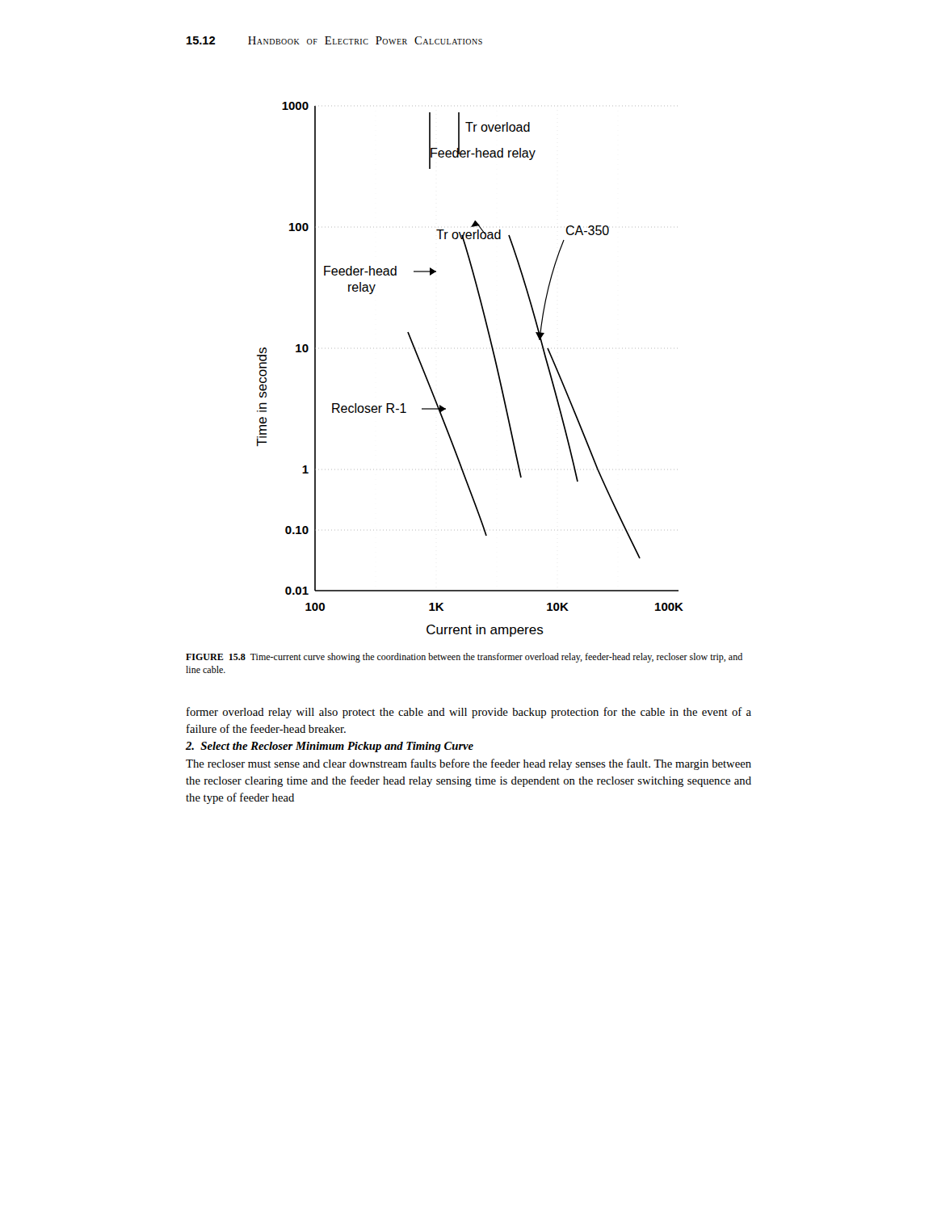15.12 Handbook of Electric Power Calculations
1000 100 10 1 0.10 0.01 100 1K 10K 100K Current in amperes Time in seconds Tr overload Feeder-head relay Tr overload CA-350 Feeder-head relay Recloser R-1
FIGURE 15.8 Time-current curve showing the coordination between the transformer overload relay, feeder-head relay, recloser slow trip, and line cable.
former overload relay will also protect the cable and will provide backup protection for the cable in the event of a failure of the feeder-head breaker.
2. Select the Recloser Minimum Pickup and Timing Curve
The recloser must sense and clear downstream faults before the feeder head relay senses the fault. The margin between the recloser clearing time and the feeder head relay sensing time is dependent on the recloser switching sequence and the type of feeder head